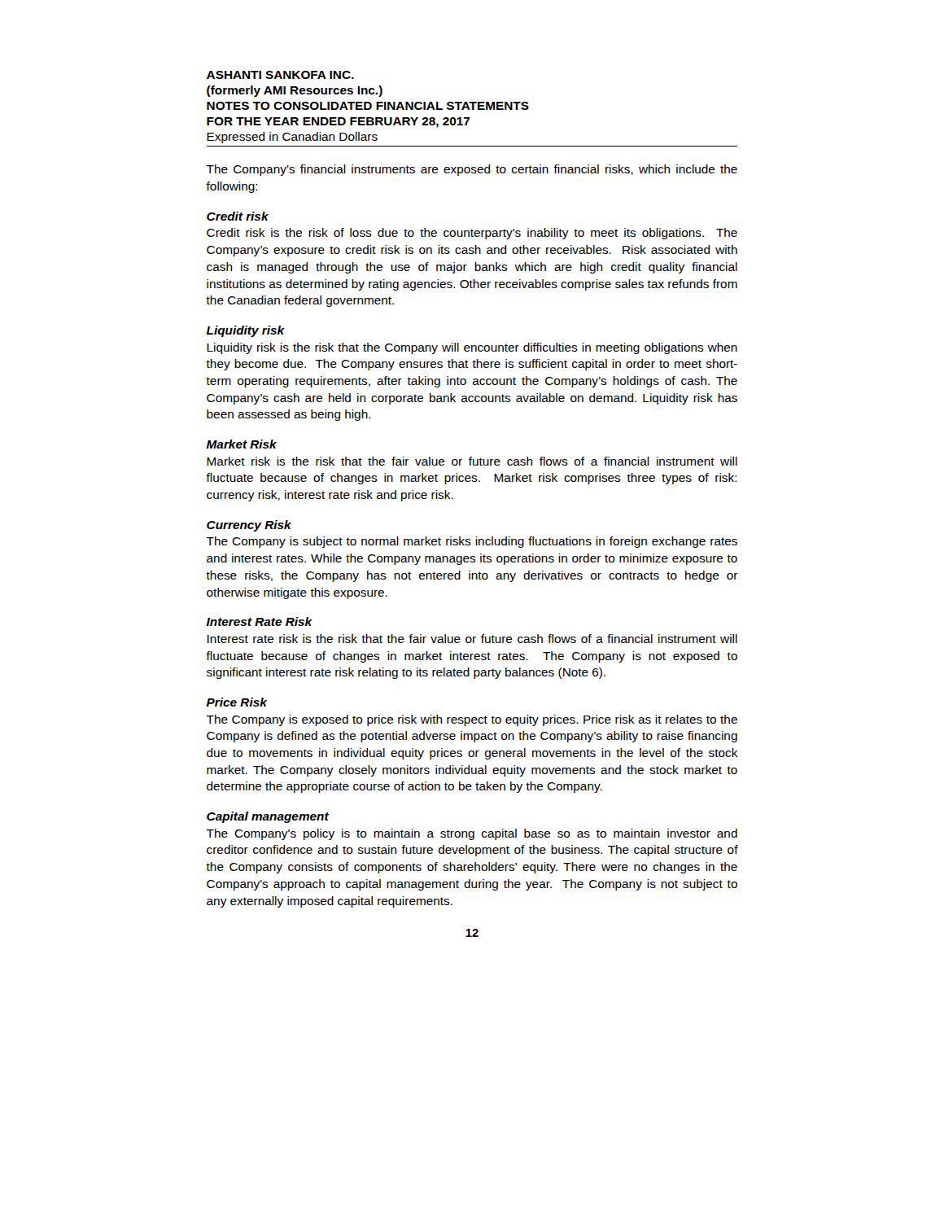ASHANTI SANKOFA INC.
(formerly AMI Resources Inc.)
NOTES TO CONSOLIDATED FINANCIAL STATEMENTS
FOR THE YEAR ENDED FEBRUARY 28, 2017
Expressed in Canadian Dollars
The Company’s financial instruments are exposed to certain financial risks, which include the following:
Credit risk
Credit risk is the risk of loss due to the counterparty's inability to meet its obligations. The Company’s exposure to credit risk is on its cash and other receivables. Risk associated with cash is managed through the use of major banks which are high credit quality financial institutions as determined by rating agencies. Other receivables comprise sales tax refunds from the Canadian federal government.
Liquidity risk
Liquidity risk is the risk that the Company will encounter difficulties in meeting obligations when they become due. The Company ensures that there is sufficient capital in order to meet short-term operating requirements, after taking into account the Company’s holdings of cash. The Company’s cash are held in corporate bank accounts available on demand. Liquidity risk has been assessed as being high.
Market Risk
Market risk is the risk that the fair value or future cash flows of a financial instrument will fluctuate because of changes in market prices. Market risk comprises three types of risk: currency risk, interest rate risk and price risk.
Currency Risk
The Company is subject to normal market risks including fluctuations in foreign exchange rates and interest rates. While the Company manages its operations in order to minimize exposure to these risks, the Company has not entered into any derivatives or contracts to hedge or otherwise mitigate this exposure.
Interest Rate Risk
Interest rate risk is the risk that the fair value or future cash flows of a financial instrument will fluctuate because of changes in market interest rates. The Company is not exposed to significant interest rate risk relating to its related party balances (Note 6).
Price Risk
The Company is exposed to price risk with respect to equity prices. Price risk as it relates to the Company is defined as the potential adverse impact on the Company’s ability to raise financing due to movements in individual equity prices or general movements in the level of the stock market. The Company closely monitors individual equity movements and the stock market to determine the appropriate course of action to be taken by the Company.
Capital management
The Company's policy is to maintain a strong capital base so as to maintain investor and creditor confidence and to sustain future development of the business. The capital structure of the Company consists of components of shareholders' equity. There were no changes in the Company's approach to capital management during the year. The Company is not subject to any externally imposed capital requirements.
12